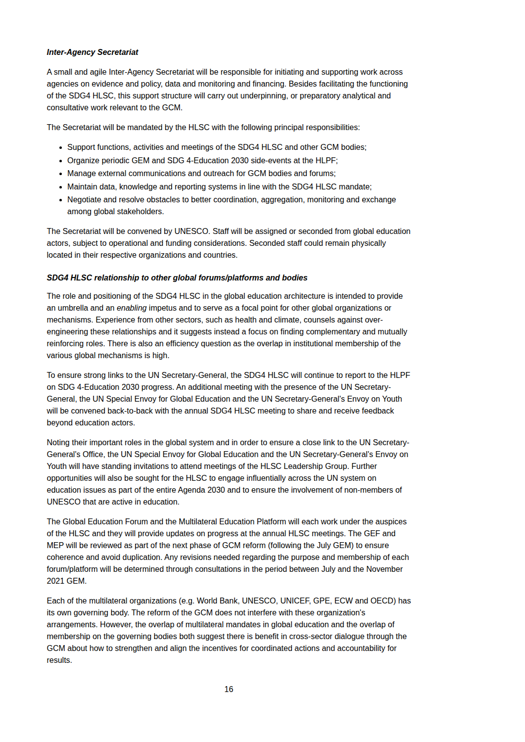Inter-Agency Secretariat
A small and agile Inter-Agency Secretariat will be responsible for initiating and supporting work across agencies on evidence and policy, data and monitoring and financing. Besides facilitating the functioning of the SDG4 HLSC, this support structure will carry out underpinning, or preparatory analytical and consultative work relevant to the GCM.
The Secretariat will be mandated by the HLSC with the following principal responsibilities:
Support functions, activities and meetings of the SDG4 HLSC and other GCM bodies;
Organize periodic GEM and SDG 4-Education 2030 side-events at the HLPF;
Manage external communications and outreach for GCM bodies and forums;
Maintain data, knowledge and reporting systems in line with the SDG4 HLSC mandate;
Negotiate and resolve obstacles to better coordination, aggregation, monitoring and exchange among global stakeholders.
The Secretariat will be convened by UNESCO. Staff will be assigned or seconded from global education actors, subject to operational and funding considerations. Seconded staff could remain physically located in their respective organizations and countries.
SDG4 HLSC relationship to other global forums/platforms and bodies
The role and positioning of the SDG4 HLSC in the global education architecture is intended to provide an umbrella and an enabling impetus and to serve as a focal point for other global organizations or mechanisms. Experience from other sectors, such as health and climate, counsels against over-engineering these relationships and it suggests instead a focus on finding complementary and mutually reinforcing roles. There is also an efficiency question as the overlap in institutional membership of the various global mechanisms is high.
To ensure strong links to the UN Secretary-General, the SDG4 HLSC will continue to report to the HLPF on SDG 4-Education 2030 progress. An additional meeting with the presence of the UN Secretary-General, the UN Special Envoy for Global Education and the UN Secretary-General's Envoy on Youth will be convened back-to-back with the annual SDG4 HLSC meeting to share and receive feedback beyond education actors.
Noting their important roles in the global system and in order to ensure a close link to the UN Secretary-General's Office, the UN Special Envoy for Global Education and the UN Secretary-General's Envoy on Youth will have standing invitations to attend meetings of the HLSC Leadership Group. Further opportunities will also be sought for the HLSC to engage influentially across the UN system on education issues as part of the entire Agenda 2030 and to ensure the involvement of non-members of UNESCO that are active in education.
The Global Education Forum and the Multilateral Education Platform will each work under the auspices of the HLSC and they will provide updates on progress at the annual HLSC meetings. The GEF and MEP will be reviewed as part of the next phase of GCM reform (following the July GEM) to ensure coherence and avoid duplication. Any revisions needed regarding the purpose and membership of each forum/platform will be determined through consultations in the period between July and the November 2021 GEM.
Each of the multilateral organizations (e.g. World Bank, UNESCO, UNICEF, GPE, ECW and OECD) has its own governing body. The reform of the GCM does not interfere with these organization's arrangements. However, the overlap of multilateral mandates in global education and the overlap of membership on the governing bodies both suggest there is benefit in cross-sector dialogue through the GCM about how to strengthen and align the incentives for coordinated actions and accountability for results.
16